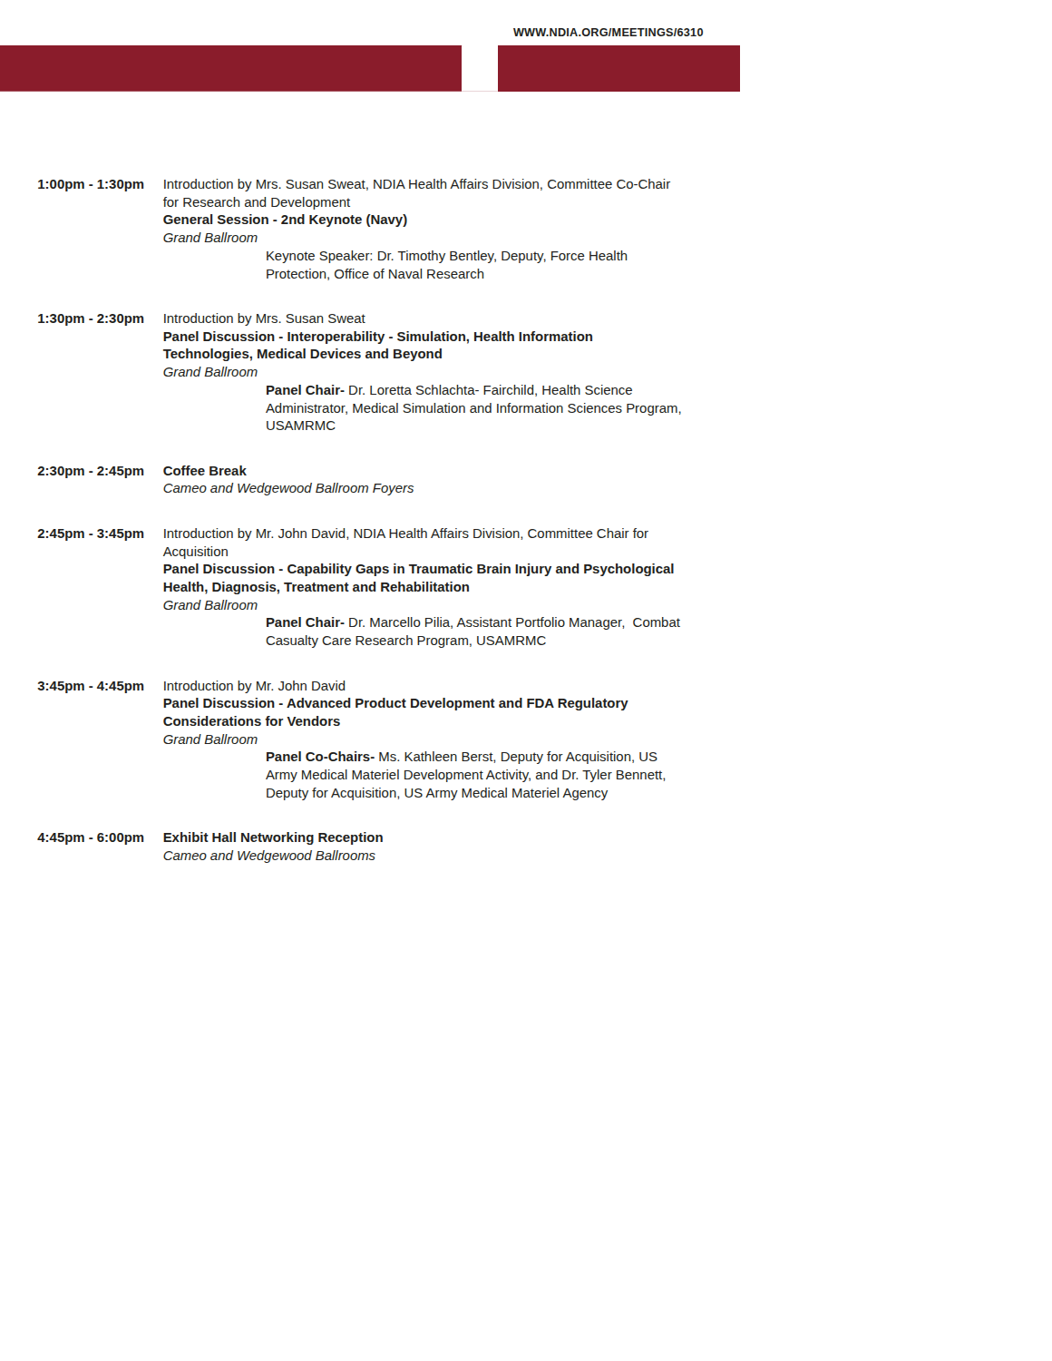WWW.NDIA.ORG/MEETINGS/6310
| 1:00pm - 1:30pm | Introduction by Mrs. Susan Sweat, NDIA Health Affairs Division, Committee Co-Chair for Research and Development General Session - 2nd Keynote (Navy) Grand Ballroom Keynote Speaker: Dr. Timothy Bentley, Deputy, Force Health Protection, Office of Naval Research |
| 1:30pm - 2:30pm | Introduction by Mrs. Susan Sweat Panel Discussion - Interoperability - Simulation, Health Information Technologies, Medical Devices and Beyond Grand Ballroom Panel Chair- Dr. Loretta Schlachta- Fairchild, Health Science Administrator, Medical Simulation and Information Sciences Program, USAMRMC |
| 2:30pm - 2:45pm | Coffee Break Cameo and Wedgewood Ballroom Foyers |
| 2:45pm - 3:45pm | Introduction by Mr. John David, NDIA Health Affairs Division, Committee Chair for Acquisition Panel Discussion - Capability Gaps in Traumatic Brain Injury and Psychological Health, Diagnosis, Treatment and Rehabilitation Grand Ballroom Panel Chair- Dr. Marcello Pilia, Assistant Portfolio Manager, Combat Casualty Care Research Program, USAMRMC |
| 3:45pm - 4:45pm | Introduction by Mr. John David Panel Discussion - Advanced Product Development and FDA Regulatory Considerations for Vendors Grand Ballroom Panel Co-Chairs- Ms. Kathleen Berst, Deputy for Acquisition, US Army Medical Materiel Development Activity, and Dr. Tyler Bennett, Deputy for Acquisition, US Army Medical Materiel Agency |
| 4:45pm - 6:00pm | Exhibit Hall Networking Reception Cameo and Wedgewood Ballrooms |